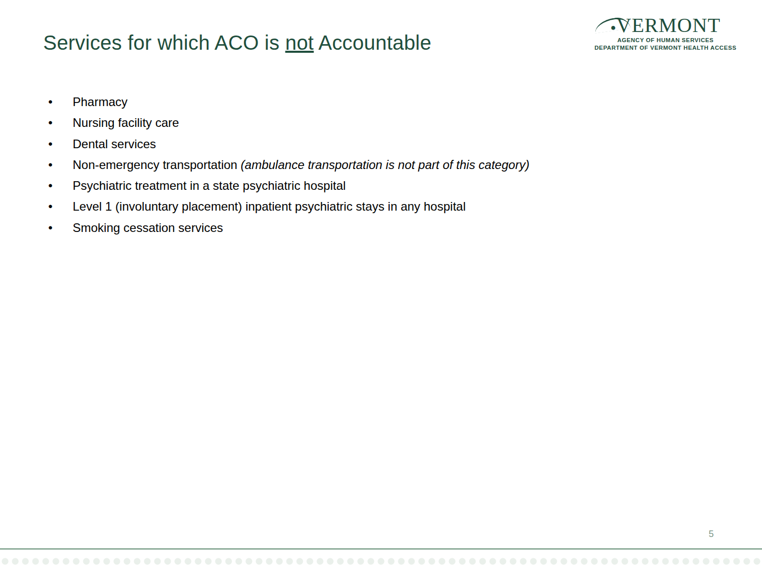Services for which ACO is not Accountable
●VERMONT AGENCY OF HUMAN SERVICES DEPARTMENT OF VERMONT HEALTH ACCESS
Pharmacy
Nursing facility care
Dental services
Non-emergency transportation (ambulance transportation is not part of this category)
Psychiatric treatment in a state psychiatric hospital
Level 1 (involuntary placement) inpatient psychiatric stays in any hospital
Smoking cessation services
5